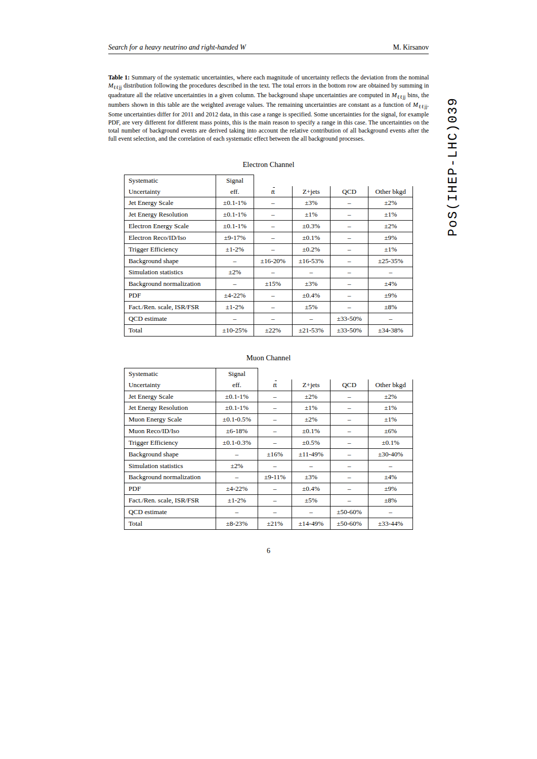PoS(IHEP-LHC)039
Search for a heavy neutrino and right-handed W
M. Kirsanov
Table 1: Summary of the systematic uncertainties, where each magnitude of uncertainty reflects the deviation from the nominal Mℓℓjj distribution following the procedures described in the text. The total errors in the bottom row are obtained by summing in quadrature all the relative uncertainties in a given column. The background shape uncertainties are computed in Mℓℓjj bins, the numbers shown in this table are the weighted average values. The remaining uncertainties are constant as a function of Mℓℓjj. Some uncertainties differ for 2011 and 2012 data, in this case a range is specified. Some uncertainties for the signal, for example PDF, are very different for different mass points, this is the main reason to specify a range in this case. The uncertainties on the total number of background events are derived taking into account the relative contribution of all background events after the full event selection, and the correlation of each systematic effect between the all background processes.
Electron Channel
| Systematic | Signal | | | | |
| Uncertainty | eff. | t t | Z+jets | QCD | Other bkgd |
| Jet Energy Scale | ±0.1-1% | – | ±3% | – | ±2% |
| Jet Energy Resolution | ±0.1-1% | – | ±1% | – | ±1% |
| Electron Energy Scale | ±0.1-1% | – | ±0.3% | – | ±2% |
| Electron Reco/ID/Iso | ±9-17% | – | ±0.1% | – | ±9% |
| Trigger Efficiency | ±1-2% | – | ±0.2% | – | ±1% |
| Background shape | – | ±16-20% | ±16-53% | – | ±25-35% |
| Simulation statistics | ±2% | – | – | – | – |
| Background normalization | – | ±15% | ±3% | – | ±4% |
| PDF | ±4-22% | – | ±0.4% | – | ±9% |
| Fact./Ren. scale, ISR/FSR | ±1-2% | – | ±5% | – | ±8% |
| QCD estimate | – | – | – | ±33-50% | – |
| Total | ±10-25% | ±22% | ±21-53% | ±33-50% | ±34-38% |
Muon Channel
| Systematic | Signal | | | | |
| Uncertainty | eff. | t t | Z+jets | QCD | Other bkgd |
| Jet Energy Scale | ±0.1-1% | – | ±2% | – | ±2% |
| Jet Energy Resolution | ±0.1-1% | – | ±1% | – | ±1% |
| Muon Energy Scale | ±0.1-0.5% | – | ±2% | – | ±1% |
| Muon Reco/ID/Iso | ±6-18% | – | ±0.1% | – | ±6% |
| Trigger Efficiency | ±0.1-0.3% | – | ±0.5% | – | ±0.1% |
| Background shape | – | ±16% | ±11-49% | – | ±30-40% |
| Simulation statistics | ±2% | – | – | – | – |
| Background normalization | – | ±9-11% | ±3% | – | ±4% |
| PDF | ±4-22% | – | ±0.4% | – | ±9% |
| Fact./Ren. scale, ISR/FSR | ±1-2% | – | ±5% | – | ±8% |
| QCD estimate | – | – | – | ±50-60% | – |
| Total | ±8-23% | ±21% | ±14-49% | ±50-60% | ±33-44% |
6